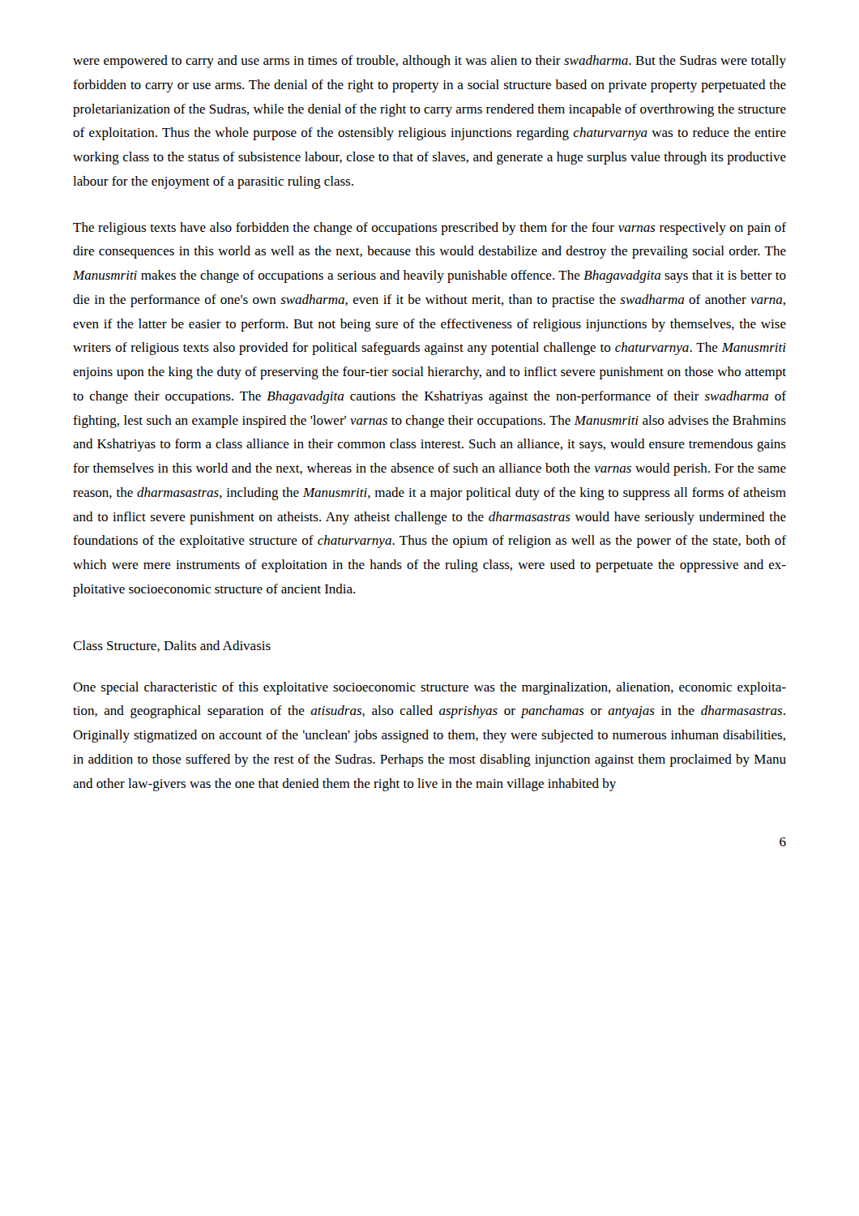were empowered to carry and use arms in times of trouble, although it was alien to their swadharma. But the Sudras were totally forbidden to carry or use arms. The denial of the right to property in a social structure based on private property perpetuated the proletarianization of the Sudras, while the denial of the right to carry arms rendered them incapable of overthrowing the structure of exploitation. Thus the whole purpose of the ostensibly religious injunctions regarding chaturvarnya was to reduce the entire working class to the status of subsistence labour, close to that of slaves, and generate a huge surplus value through its productive labour for the enjoyment of a parasitic ruling class.
The religious texts have also forbidden the change of occupations prescribed by them for the four varnas respectively on pain of dire consequences in this world as well as the next, because this would destabilize and destroy the prevailing social order. The Manusmriti makes the change of occupations a serious and heavily punishable offence. The Bhagavadgita says that it is better to die in the performance of one's own swadharma, even if it be without merit, than to practise the swadharma of another varna, even if the latter be easier to perform. But not being sure of the effectiveness of religious injunctions by themselves, the wise writers of religious texts also provided for political safeguards against any potential challenge to chaturvarnya. The Manusmriti enjoins upon the king the duty of preserving the four-tier social hierarchy, and to inflict severe punishment on those who attempt to change their occupations. The Bhagavadgita cautions the Kshatriyas against the non-performance of their swadharma of fighting, lest such an example inspired the 'lower' varnas to change their occupations. The Manusmriti also advises the Brahmins and Kshatriyas to form a class alliance in their common class interest. Such an alliance, it says, would ensure tremendous gains for themselves in this world and the next, whereas in the absence of such an alliance both the varnas would perish. For the same reason, the dharmasastras, including the Manusmriti, made it a major political duty of the king to suppress all forms of atheism and to inflict severe punishment on atheists. Any atheist challenge to the dharmasastras would have seriously undermined the foundations of the exploitative structure of chaturvarnya. Thus the opium of religion as well as the power of the state, both of which were mere instruments of exploitation in the hands of the ruling class, were used to perpetuate the oppressive and exploitative socioeconomic structure of ancient India.
Class Structure, Dalits and Adivasis
One special characteristic of this exploitative socioeconomic structure was the marginalization, alienation, economic exploitation, and geographical separation of the atisudras, also called asprishyas or panchamas or antyajas in the dharmasastras. Originally stigmatized on account of the 'unclean' jobs assigned to them, they were subjected to numerous inhuman disabilities, in addition to those suffered by the rest of the Sudras. Perhaps the most disabling injunction against them proclaimed by Manu and other law-givers was the one that denied them the right to live in the main village inhabited by
6